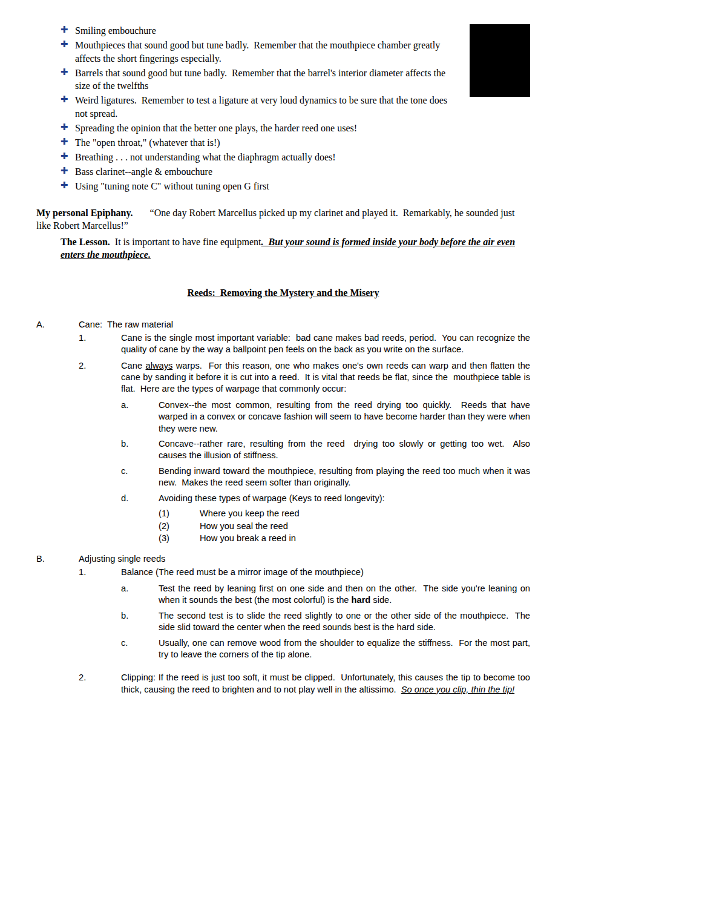Smiling embouchure
Mouthpieces that sound good but tune badly. Remember that the mouthpiece chamber greatly affects the short fingerings especially.
Barrels that sound good but tune badly. Remember that the barrel's interior diameter affects the size of the twelfths
Weird ligatures. Remember to test a ligature at very loud dynamics to be sure that the tone does not spread.
Spreading the opinion that the better one plays, the harder reed one uses!
The "open throat," (whatever that is!)
Breathing . . . not understanding what the diaphragm actually does!
Bass clarinet--angle & embouchure
Using "tuning note C" without tuning open G first
My personal Epiphany. “One day Robert Marcellus picked up my clarinet and played it. Remarkably, he sounded just like Robert Marcellus!”
The Lesson. It is important to have fine equipment. But your sound is formed inside your body before the air even enters the mouthpiece.
Reeds: Removing the Mystery and the Misery
A.
Cane: The raw material
1.
Cane is the single most important variable: bad cane makes bad reeds, period. You can recognize the quality of cane by the way a ballpoint pen feels on the back as you write on the surface.
2.
Cane always warps. For this reason, one who makes one's own reeds can warp and then flatten the cane by sanding it before it is cut into a reed. It is vital that reeds be flat, since the mouthpiece table is flat. Here are the types of warpage that commonly occur:
a.
Convex--the most common, resulting from the reed drying too quickly. Reeds that have warped in a convex or concave fashion will seem to have become harder than they were when they were new.
b.
Concave--rather rare, resulting from the reed drying too slowly or getting too wet. Also causes the illusion of stiffness.
c.
Bending inward toward the mouthpiece, resulting from playing the reed too much when it was new. Makes the reed seem softer than originally.
d.
Avoiding these types of warpage (Keys to reed longevity):
(1)
Where you keep the reed
(2)
How you seal the reed
(3)
How you break a reed in
B.
Adjusting single reeds
1.
Balance (The reed must be a mirror image of the mouthpiece)
a.
Test the reed by leaning first on one side and then on the other. The side you're leaning on when it sounds the best (the most colorful) is the hard side.
b.
The second test is to slide the reed slightly to one or the other side of the mouthpiece. The side slid toward the center when the reed sounds best is the hard side.
c.
Usually, one can remove wood from the shoulder to equalize the stiffness. For the most part, try to leave the corners of the tip alone.
2.
Clipping: If the reed is just too soft, it must be clipped. Unfortunately, this causes the tip to become too thick, causing the reed to brighten and to not play well in the altissimo. So once you clip, thin the tip!